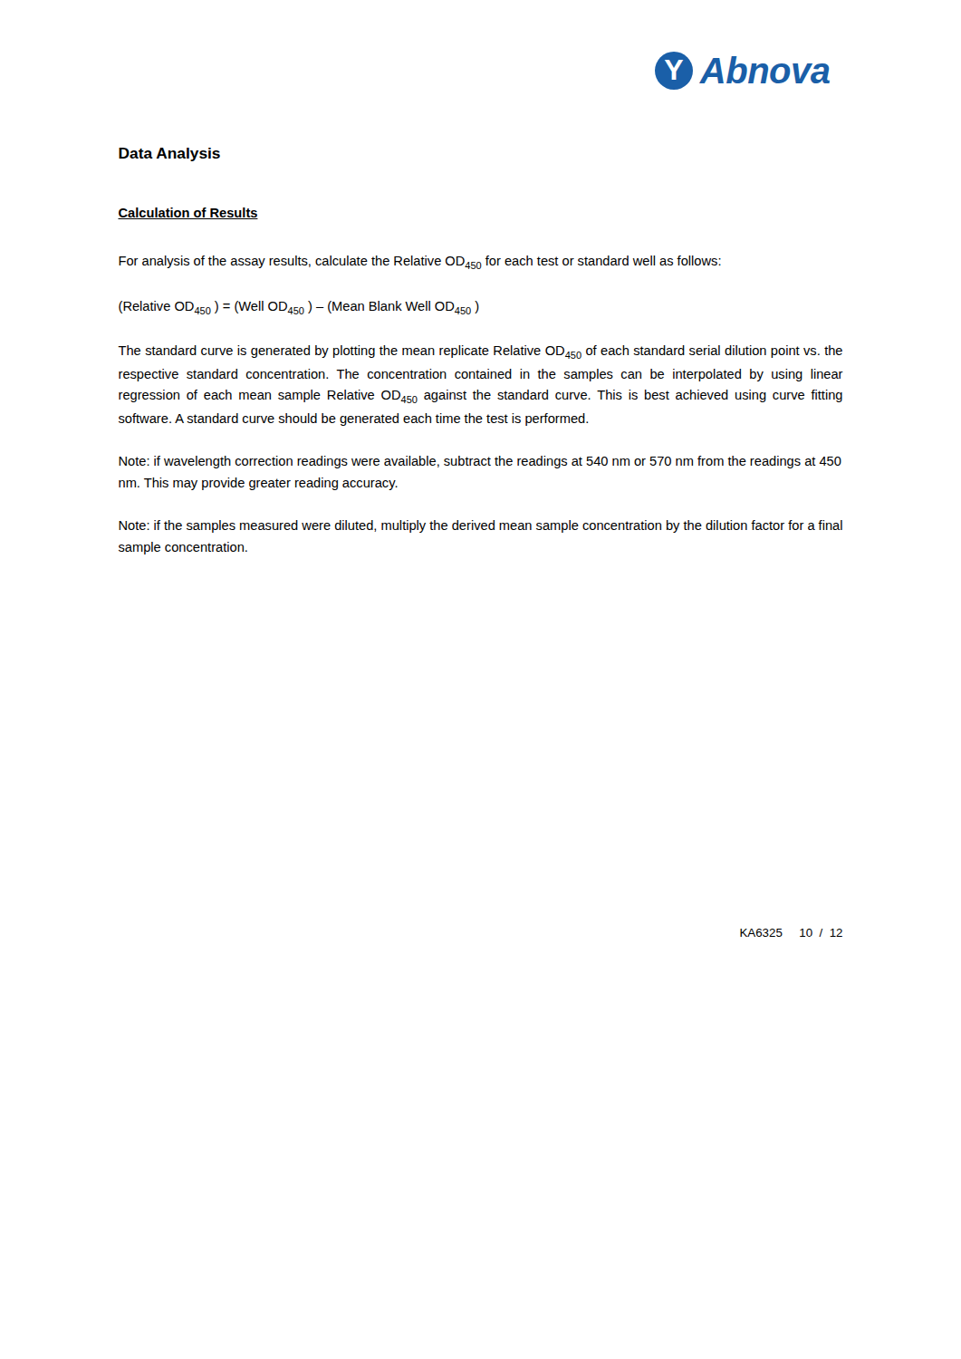Abnova
Data Analysis
Calculation of Results
For analysis of the assay results, calculate the Relative OD450 for each test or standard well as follows:
(Relative OD450 ) = (Well OD450 ) – (Mean Blank Well OD450 )
The standard curve is generated by plotting the mean replicate Relative OD450 of each standard serial dilution point vs. the respective standard concentration. The concentration contained in the samples can be interpolated by using linear regression of each mean sample Relative OD450 against the standard curve. This is best achieved using curve fitting software. A standard curve should be generated each time the test is performed.
Note: if wavelength correction readings were available, subtract the readings at 540 nm or 570 nm from the readings at 450 nm. This may provide greater reading accuracy.
Note: if the samples measured were diluted, multiply the derived mean sample concentration by the dilution factor for a final sample concentration.
KA6325 10 / 12